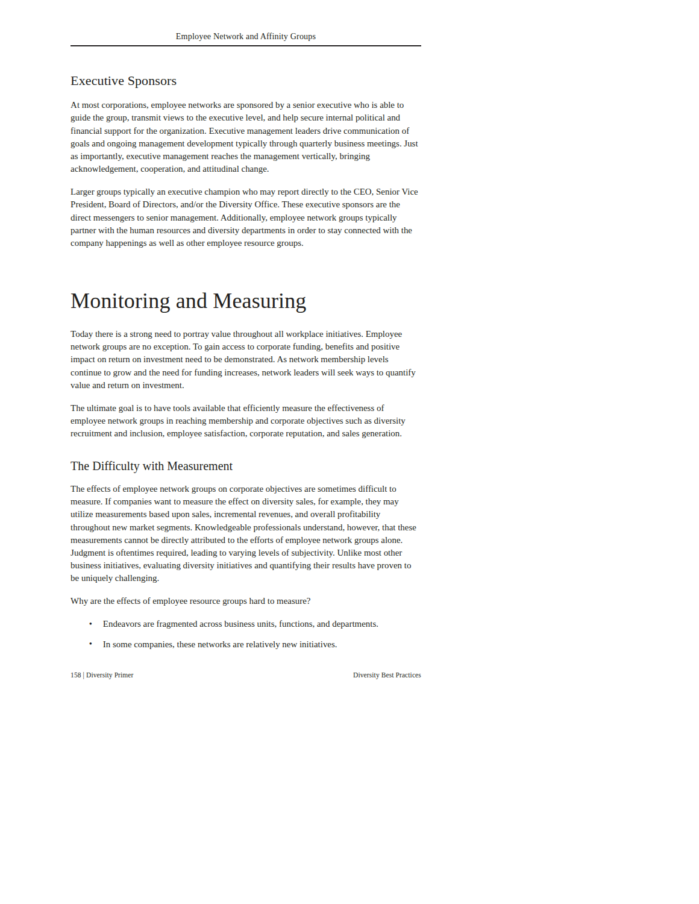Employee Network and Affinity Groups
Executive Sponsors
At most corporations, employee networks are sponsored by a senior executive who is able to guide the group, transmit views to the executive level, and help secure internal political and financial support for the organization. Executive management leaders drive communication of goals and ongoing management development typically through quarterly business meetings. Just as importantly, executive management reaches the management vertically, bringing acknowledgement, cooperation, and attitudinal change.
Larger groups typically an executive champion who may report directly to the CEO, Senior Vice President, Board of Directors, and/or the Diversity Office. These executive sponsors are the direct messengers to senior management. Additionally, employee network groups typically partner with the human resources and diversity departments in order to stay connected with the company happenings as well as other employee resource groups.
Monitoring and Measuring
Today there is a strong need to portray value throughout all workplace initiatives. Employee network groups are no exception. To gain access to corporate funding, benefits and positive impact on return on investment need to be demonstrated. As network membership levels continue to grow and the need for funding increases, network leaders will seek ways to quantify value and return on investment.
The ultimate goal is to have tools available that efficiently measure the effectiveness of employee network groups in reaching membership and corporate objectives such as diversity recruitment and inclusion, employee satisfaction, corporate reputation, and sales generation.
The Difficulty with Measurement
The effects of employee network groups on corporate objectives are sometimes difficult to measure. If companies want to measure the effect on diversity sales, for example, they may utilize measurements based upon sales, incremental revenues, and overall profitability throughout new market segments. Knowledgeable professionals understand, however, that these measurements cannot be directly attributed to the efforts of employee network groups alone. Judgment is oftentimes required, leading to varying levels of subjectivity. Unlike most other business initiatives, evaluating diversity initiatives and quantifying their results have proven to be uniquely challenging.
Why are the effects of employee resource groups hard to measure?
Endeavors are fragmented across business units, functions, and departments.
In some companies, these networks are relatively new initiatives.
158 | Diversity Primer
Diversity Best Practices